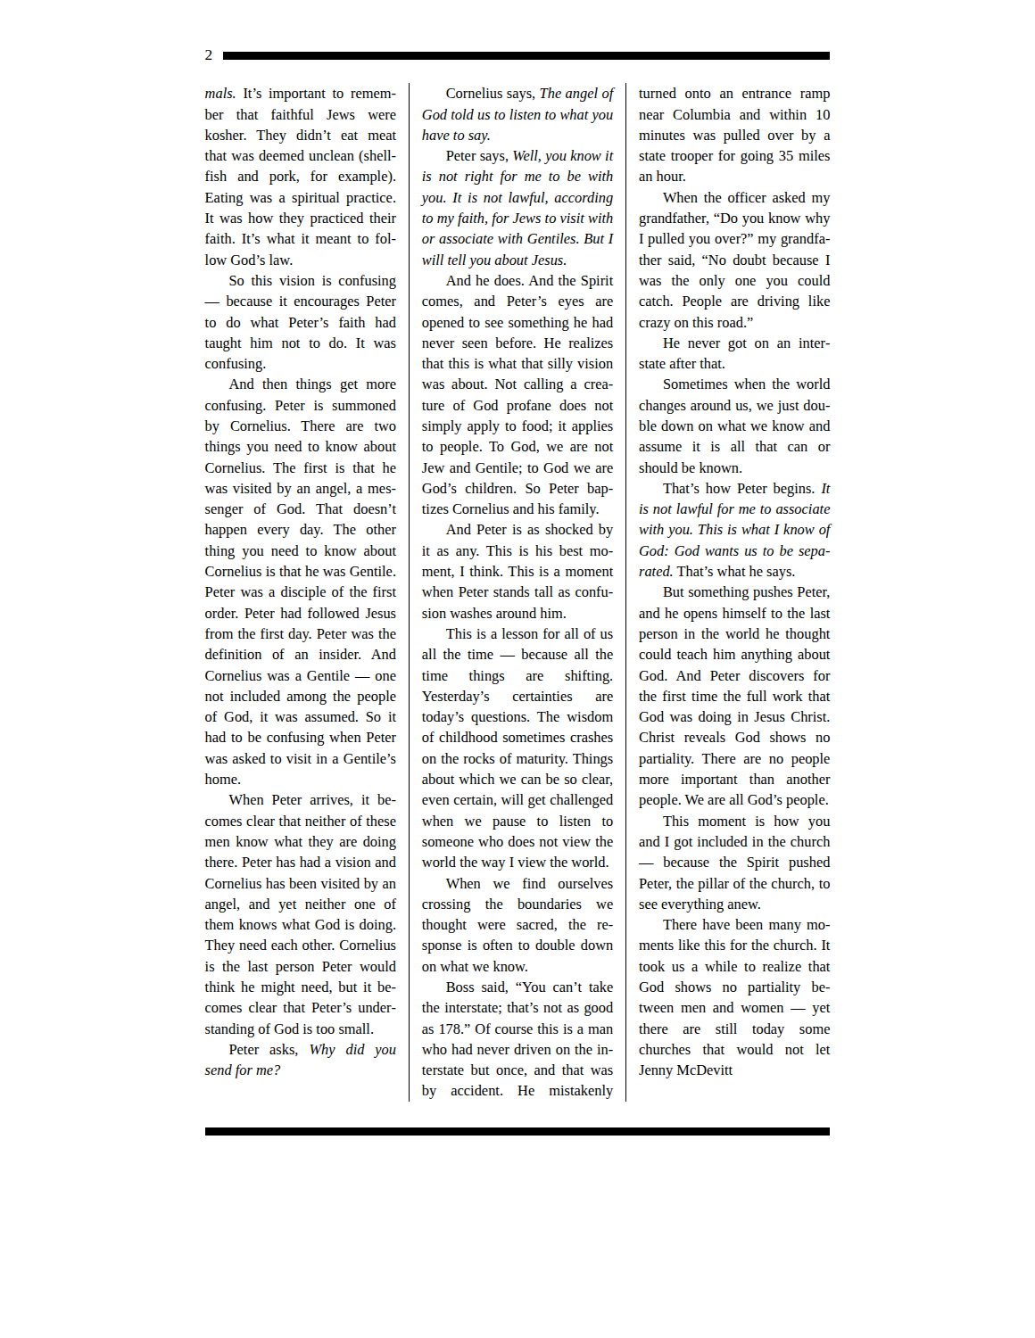2
mals. It’s important to remember that faithful Jews were kosher. They didn’t eat meat that was deemed unclean (shellfish and pork, for example). Eating was a spiritual practice. It was how they practiced their faith. It’s what it meant to follow God’s law.
So this vision is confusing — because it encourages Peter to do what Peter’s faith had taught him not to do. It was confusing.
And then things get more confusing. Peter is summoned by Cornelius. There are two things you need to know about Cornelius. The first is that he was visited by an angel, a messenger of God. That doesn’t happen every day. The other thing you need to know about Cornelius is that he was Gentile. Peter was a disciple of the first order. Peter had followed Jesus from the first day. Peter was the definition of an insider. And Cornelius was a Gentile — one not included among the people of God, it was assumed. So it had to be confusing when Peter was asked to visit in a Gentile’s home.
When Peter arrives, it becomes clear that neither of these men know what they are doing there. Peter has had a vision and Cornelius has been visited by an angel, and yet neither one of them knows what God is doing. They need each other. Cornelius is the last person Peter would think he might need, but it becomes clear that Peter’s understanding of God is too small.
Peter asks, Why did you send for me?
Cornelius says, The angel of God told us to listen to what you have to say.
Peter says, Well, you know it is not right for me to be with you. It is not lawful, according to my faith, for Jews to visit with or associate with Gentiles. But I will tell you about Jesus.
And he does. And the Spirit comes, and Peter’s eyes are opened to see something he had never seen before. He realizes that this is what that silly vision was about. Not calling a creature of God profane does not simply apply to food; it applies to people. To God, we are not Jew and Gentile; to God we are God’s children. So Peter baptizes Cornelius and his family.
And Peter is as shocked by it as any. This is his best moment, I think. This is a moment when Peter stands tall as confusion washes around him.
This is a lesson for all of us all the time — because all the time things are shifting. Yesterday’s certainties are today’s questions. The wisdom of childhood sometimes crashes on the rocks of maturity. Things about which we can be so clear, even certain, will get challenged when we pause to listen to someone who does not view the world the way I view the world.
When we find ourselves crossing the boundaries we thought were sacred, the response is often to double down on what we know.
Boss said, “You can’t take the interstate; that’s not as good as 178.” Of course this is a man who had never driven on the interstate but once, and that was by accident. He mistakenly turned onto an entrance ramp near Columbia and within 10 minutes was pulled over by a state trooper for going 35 miles an hour.
When the officer asked my grandfather, “Do you know why I pulled you over?” my grandfather said, “No doubt because I was the only one you could catch. People are driving like crazy on this road.”
He never got on an interstate after that.
Sometimes when the world changes around us, we just double down on what we know and assume it is all that can or should be known.
That’s how Peter begins. It is not lawful for me to associate with you. This is what I know of God: God wants us to be separated. That’s what he says.
But something pushes Peter, and he opens himself to the last person in the world he thought could teach him anything about God. And Peter discovers for the first time the full work that God was doing in Jesus Christ. Christ reveals God shows no partiality. There are no people more important than another people. We are all God’s people.
This moment is how you and I got included in the church — because the Spirit pushed Peter, the pillar of the church, to see everything anew.
There have been many moments like this for the church. It took us a while to realize that God shows no partiality between men and women — yet there are still today some churches that would not let Jenny McDevitt